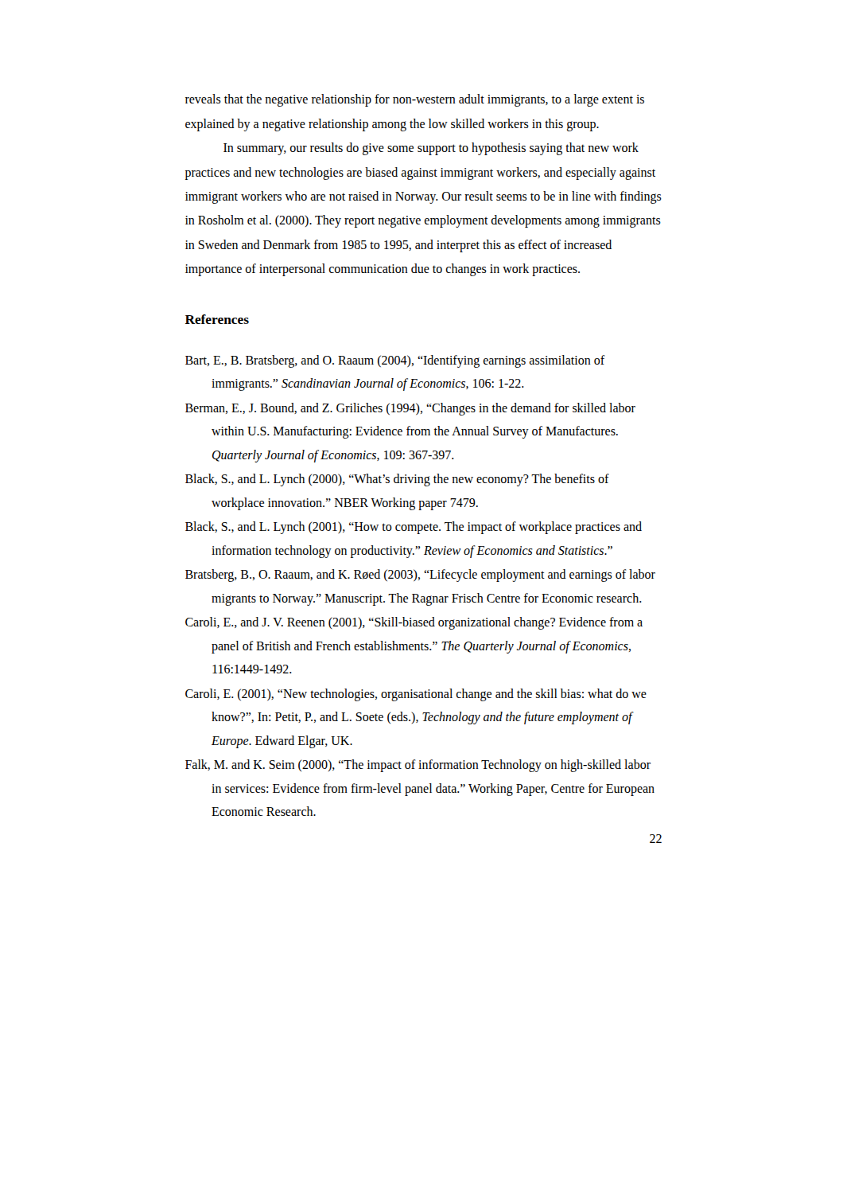reveals that the negative relationship for non-western adult immigrants, to a large extent is explained by a negative relationship among the low skilled workers in this group.
In summary, our results do give some support to hypothesis saying that new work practices and new technologies are biased against immigrant workers, and especially against immigrant workers who are not raised in Norway. Our result seems to be in line with findings in Rosholm et al. (2000). They report negative employment developments among immigrants in Sweden and Denmark from 1985 to 1995, and interpret this as effect of increased importance of interpersonal communication due to changes in work practices.
References
Bart, E., B. Bratsberg, and O. Raaum (2004), “Identifying earnings assimilation of immigrants.” Scandinavian Journal of Economics, 106: 1-22.
Berman, E., J. Bound, and Z. Griliches (1994), “Changes in the demand for skilled labor within U.S. Manufacturing: Evidence from the Annual Survey of Manufactures. Quarterly Journal of Economics, 109: 367-397.
Black, S., and L. Lynch (2000), “What’s driving the new economy? The benefits of workplace innovation.” NBER Working paper 7479.
Black, S., and L. Lynch (2001), “How to compete. The impact of workplace practices and information technology on productivity.” Review of Economics and Statistics.”
Bratsberg, B., O. Raaum, and K. Røed (2003), “Lifecycle employment and earnings of labor migrants to Norway.” Manuscript. The Ragnar Frisch Centre for Economic research.
Caroli, E., and J. V. Reenen (2001), “Skill-biased organizational change? Evidence from a panel of British and French establishments.” The Quarterly Journal of Economics, 116:1449-1492.
Caroli, E. (2001), “New technologies, organisational change and the skill bias: what do we know?”, In: Petit, P., and L. Soete (eds.), Technology and the future employment of Europe. Edward Elgar, UK.
Falk, M. and K. Seim (2000), “The impact of information Technology on high-skilled labor in services: Evidence from firm-level panel data.” Working Paper, Centre for European Economic Research.
22